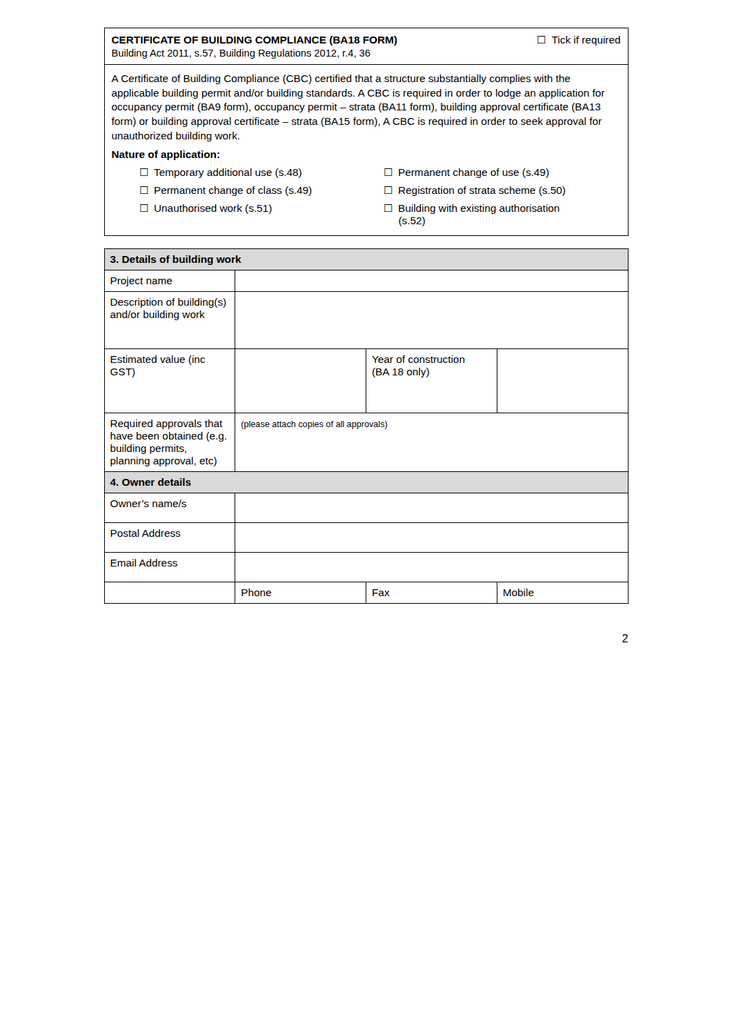CERTIFICATE OF BUILDING COMPLIANCE (BA18 FORM)
Building Act 2011, s.57, Building Regulations 2012, r.4, 36
☐ Tick if required
A Certificate of Building Compliance (CBC) certified that a structure substantially complies with the applicable building permit and/or building standards. A CBC is required in order to lodge an application for occupancy permit (BA9 form), occupancy permit – strata (BA11 form), building approval certificate (BA13 form) or building approval certificate – strata (BA15 form), A CBC is required in order to seek approval for unauthorized building work.
Nature of application:
☐ Temporary additional use (s.48)
☐ Permanent change of use (s.49)
☐ Permanent change of class (s.49)
☐ Registration of strata scheme (s.50)
☐ Unauthorised work (s.51)
☐ Building with existing authorisation
(s.52)
| 3. Details of building work |
| Project name | |
| Description of building(s) and/or building work | |
| Estimated value (inc GST) | | Year of construction (BA 18 only) | |
| Required approvals that have been obtained (e.g. building permits, planning approval, etc) | (please attach copies of all approvals) |
| 4. Owner details |
| Owner’s name/s | |
| Postal Address | |
| Email Address | |
| | Phone | Fax | Mobile |
2